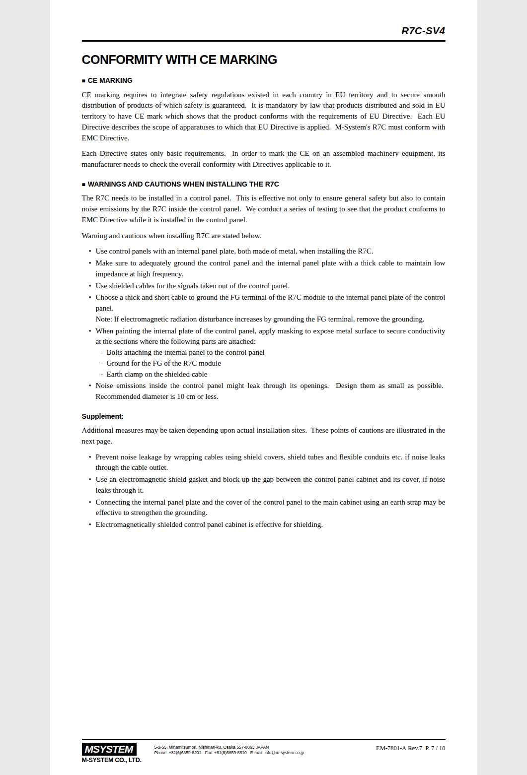R7C-SV4
Conformity with CE Marking
CE MARKING
CE marking requires to integrate safety regulations existed in each country in EU territory and to secure smooth distribution of products of which safety is guaranteed. It is mandatory by law that products distributed and sold in EU territory to have CE mark which shows that the product conforms with the requirements of EU Directive. Each EU Directive describes the scope of apparatuses to which that EU Directive is applied. M-System's R7C must conform with EMC Directive.
Each Directive states only basic requirements. In order to mark the CE on an assembled machinery equipment, its manufacturer needs to check the overall conformity with Directives applicable to it.
WARNINGS AND CAUTIONS WHEN INSTALLING THE R7C
The R7C needs to be installed in a control panel. This is effective not only to ensure general safety but also to contain noise emissions by the R7C inside the control panel. We conduct a series of testing to see that the product conforms to EMC Directive while it is installed in the control panel.
Warning and cautions when installing R7C are stated below.
Use control panels with an internal panel plate, both made of metal, when installing the R7C.
Make sure to adequately ground the control panel and the internal panel plate with a thick cable to maintain low impedance at high frequency.
Use shielded cables for the signals taken out of the control panel.
Choose a thick and short cable to ground the FG terminal of the R7C module to the internal panel plate of the control panel. Note: If electromagnetic radiation disturbance increases by grounding the FG terminal, remove the grounding.
When painting the internal plate of the control panel, apply masking to expose metal surface to secure conductivity at the sections where the following parts are attached:
Bolts attaching the internal panel to the control panel
Ground for the FG of the R7C module
Earth clamp on the shielded cable
Noise emissions inside the control panel might leak through its openings. Design them as small as possible. Recommended diameter is 10 cm or less.
Supplement:
Additional measures may be taken depending upon actual installation sites. These points of cautions are illustrated in the next page.
Prevent noise leakage by wrapping cables using shield covers, shield tubes and flexible conduits etc. if noise leaks through the cable outlet.
Use an electromagnetic shield gasket and block up the gap between the control panel cabinet and its cover, if noise leaks through it.
Connecting the internal panel plate and the cover of the control panel to the main cabinet using an earth strap may be effective to strengthen the grounding.
Electromagnetically shielded control panel cabinet is effective for shielding.
MSYSTEM
M-SYSTEM CO., LTD.
5-2-55, Minamitsumori, Nishinari-ku, Osaka 557-0063 JAPAN
Phone: +81(6)6659-8201 Fax: +81(6)6659-8510 E-mail: info@m-system.co.jp
EM-7801-A Rev.7 P. 7 / 10